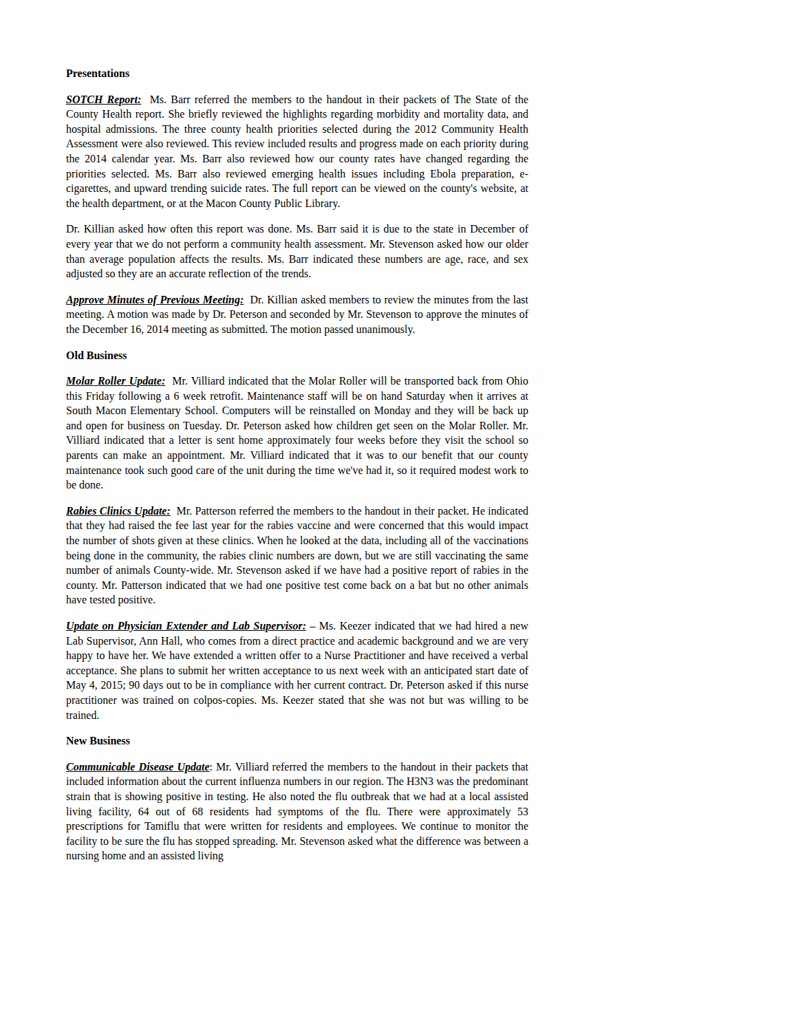Presentations
SOTCH Report: Ms. Barr referred the members to the handout in their packets of The State of the County Health report. She briefly reviewed the highlights regarding morbidity and mortality data, and hospital admissions. The three county health priorities selected during the 2012 Community Health Assessment were also reviewed. This review included results and progress made on each priority during the 2014 calendar year. Ms. Barr also reviewed how our county rates have changed regarding the priorities selected. Ms. Barr also reviewed emerging health issues including Ebola preparation, e-cigarettes, and upward trending suicide rates. The full report can be viewed on the county's website, at the health department, or at the Macon County Public Library.
Dr. Killian asked how often this report was done. Ms. Barr said it is due to the state in December of every year that we do not perform a community health assessment. Mr. Stevenson asked how our older than average population affects the results. Ms. Barr indicated these numbers are age, race, and sex adjusted so they are an accurate reflection of the trends.
Approve Minutes of Previous Meeting: Dr. Killian asked members to review the minutes from the last meeting. A motion was made by Dr. Peterson and seconded by Mr. Stevenson to approve the minutes of the December 16, 2014 meeting as submitted. The motion passed unanimously.
Old Business
Molar Roller Update: Mr. Villiard indicated that the Molar Roller will be transported back from Ohio this Friday following a 6 week retrofit. Maintenance staff will be on hand Saturday when it arrives at South Macon Elementary School. Computers will be reinstalled on Monday and they will be back up and open for business on Tuesday. Dr. Peterson asked how children get seen on the Molar Roller. Mr. Villiard indicated that a letter is sent home approximately four weeks before they visit the school so parents can make an appointment. Mr. Villiard indicated that it was to our benefit that our county maintenance took such good care of the unit during the time we've had it, so it required modest work to be done.
Rabies Clinics Update: Mr. Patterson referred the members to the handout in their packet. He indicated that they had raised the fee last year for the rabies vaccine and were concerned that this would impact the number of shots given at these clinics. When he looked at the data, including all of the vaccinations being done in the community, the rabies clinic numbers are down, but we are still vaccinating the same number of animals County-wide. Mr. Stevenson asked if we have had a positive report of rabies in the county. Mr. Patterson indicated that we had one positive test come back on a bat but no other animals have tested positive.
Update on Physician Extender and Lab Supervisor: – Ms. Keezer indicated that we had hired a new Lab Supervisor, Ann Hall, who comes from a direct practice and academic background and we are very happy to have her. We have extended a written offer to a Nurse Practitioner and have received a verbal acceptance. She plans to submit her written acceptance to us next week with an anticipated start date of May 4, 2015; 90 days out to be in compliance with her current contract. Dr. Peterson asked if this nurse practitioner was trained on colpos-copies. Ms. Keezer stated that she was not but was willing to be trained.
New Business
Communicable Disease Update: Mr. Villiard referred the members to the handout in their packets that included information about the current influenza numbers in our region. The H3N3 was the predominant strain that is showing positive in testing. He also noted the flu outbreak that we had at a local assisted living facility, 64 out of 68 residents had symptoms of the flu. There were approximately 53 prescriptions for Tamiflu that were written for residents and employees. We continue to monitor the facility to be sure the flu has stopped spreading. Mr. Stevenson asked what the difference was between a nursing home and an assisted living